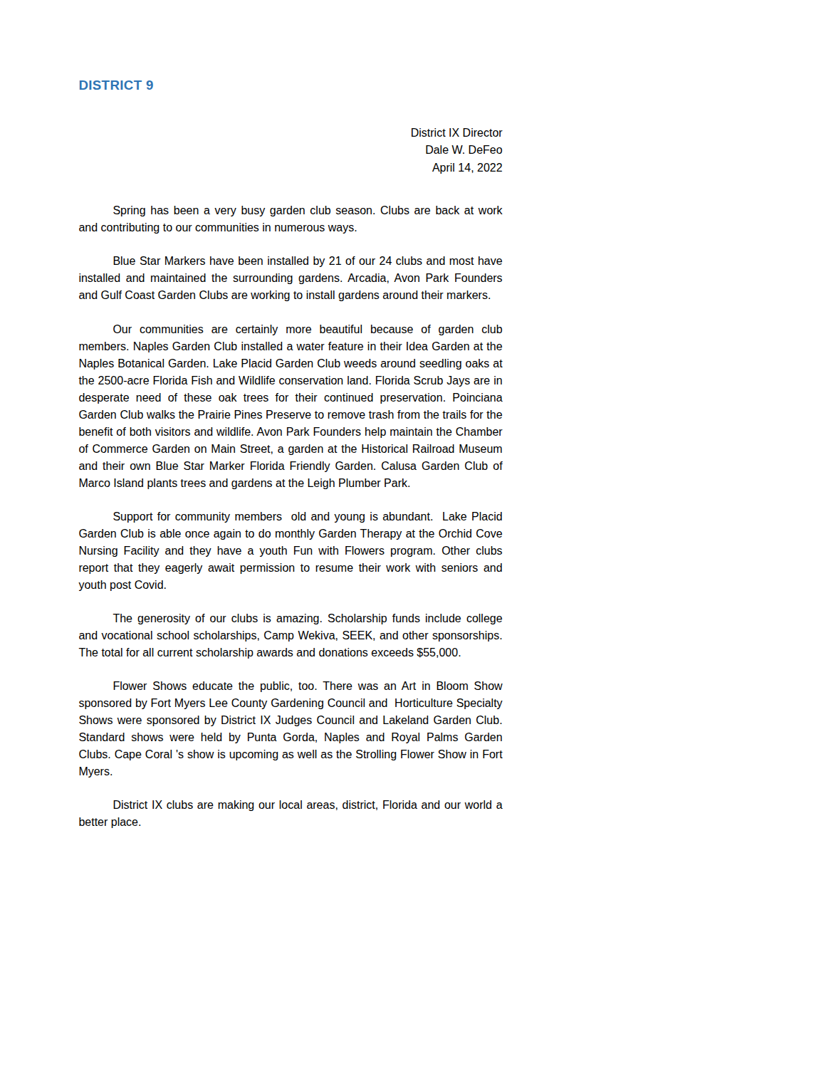DISTRICT 9
District IX Director
Dale W. DeFeo
April 14, 2022
Spring has been a very busy garden club season. Clubs are back at work and contributing to our communities in numerous ways.
Blue Star Markers have been installed by 21 of our 24 clubs and most have installed and maintained the surrounding gardens. Arcadia, Avon Park Founders and Gulf Coast Garden Clubs are working to install gardens around their markers.
Our communities are certainly more beautiful because of garden club members. Naples Garden Club installed a water feature in their Idea Garden at the Naples Botanical Garden. Lake Placid Garden Club weeds around seedling oaks at the 2500-acre Florida Fish and Wildlife conservation land. Florida Scrub Jays are in desperate need of these oak trees for their continued preservation. Poinciana Garden Club walks the Prairie Pines Preserve to remove trash from the trails for the benefit of both visitors and wildlife. Avon Park Founders help maintain the Chamber of Commerce Garden on Main Street, a garden at the Historical Railroad Museum and their own Blue Star Marker Florida Friendly Garden. Calusa Garden Club of Marco Island plants trees and gardens at the Leigh Plumber Park.
Support for community members old and young is abundant. Lake Placid Garden Club is able once again to do monthly Garden Therapy at the Orchid Cove Nursing Facility and they have a youth Fun with Flowers program. Other clubs report that they eagerly await permission to resume their work with seniors and youth post Covid.
The generosity of our clubs is amazing. Scholarship funds include college and vocational school scholarships, Camp Wekiva, SEEK, and other sponsorships. The total for all current scholarship awards and donations exceeds $55,000.
Flower Shows educate the public, too. There was an Art in Bloom Show sponsored by Fort Myers Lee County Gardening Council and Horticulture Specialty Shows were sponsored by District IX Judges Council and Lakeland Garden Club. Standard shows were held by Punta Gorda, Naples and Royal Palms Garden Clubs. Cape Coral 's show is upcoming as well as the Strolling Flower Show in Fort Myers.
District IX clubs are making our local areas, district, Florida and our world a better place.